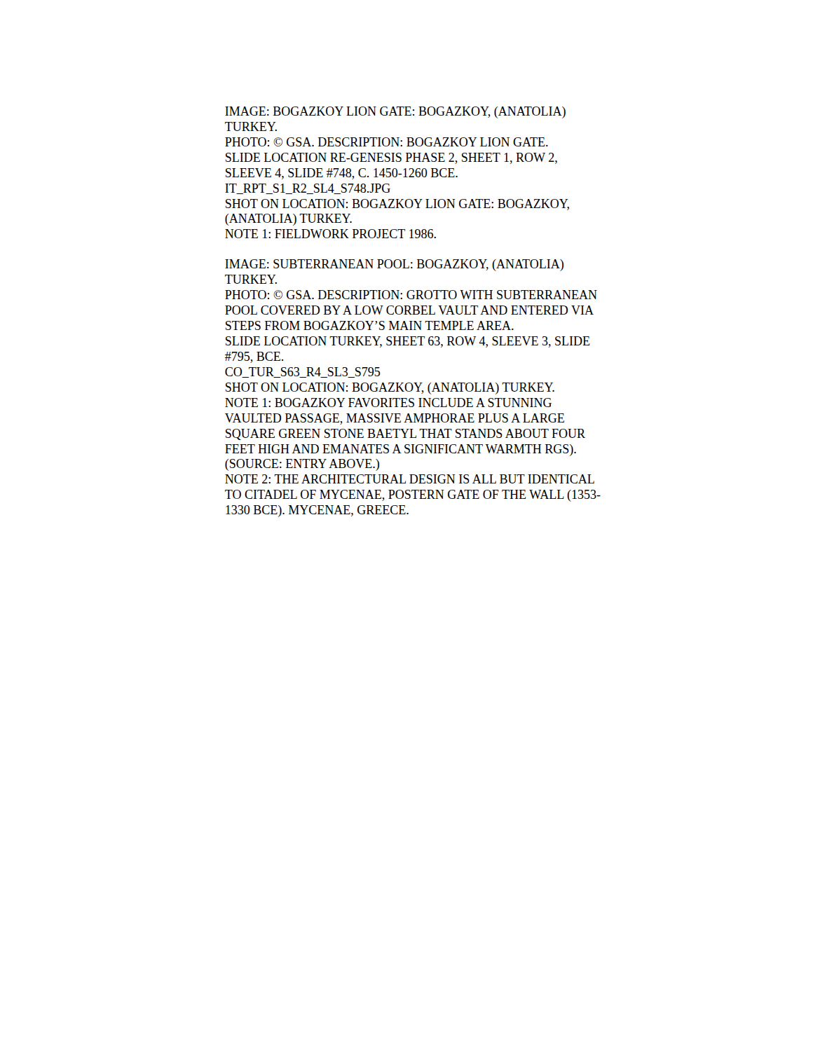Image: Bogazkoy Lion Gate: Bogazkoy, (Anatolia) Turkey.
Photo: © GSA. Description: Bogazkoy Lion Gate.
Slide Location Re-Genesis Phase 2, Sheet 1, Row 2, Sleeve 4, Slide #748, c. 1450-1260 BCE.
IT_RPT_S1_R2_SL4_S748.jpg
Shot on Location: Bogazkoy Lion Gate: Bogazkoy, (Anatolia) Turkey.
Note 1: Fieldwork Project 1986.
Image: Subterranean Pool: Bogazkoy, (Anatolia) Turkey.
Photo: © GSA. Description: Grotto with subterranean pool covered by a low corbel vault and entered via steps from Bogazkoy’s main temple area.
Slide Location Turkey, Sheet 63, Row 4, Sleeve 3, Slide #795, BCE.
CO_TUR_S63_R4_SL3_S795
Shot on Location: Bogazkoy, (Anatolia) Turkey.
Note 1: Bogazkoy favorites include a stunning vaulted passage, massive amphorae plus a large square green stone baetyl that stands about four feet high and emanates a significant warmth RGS). (Source: Entry above.)
Note 2: The architectural design is all but identical to Citadel of Mycenae, Postern Gate of the Wall (1353-1330 BCE). Mycenae, Greece.